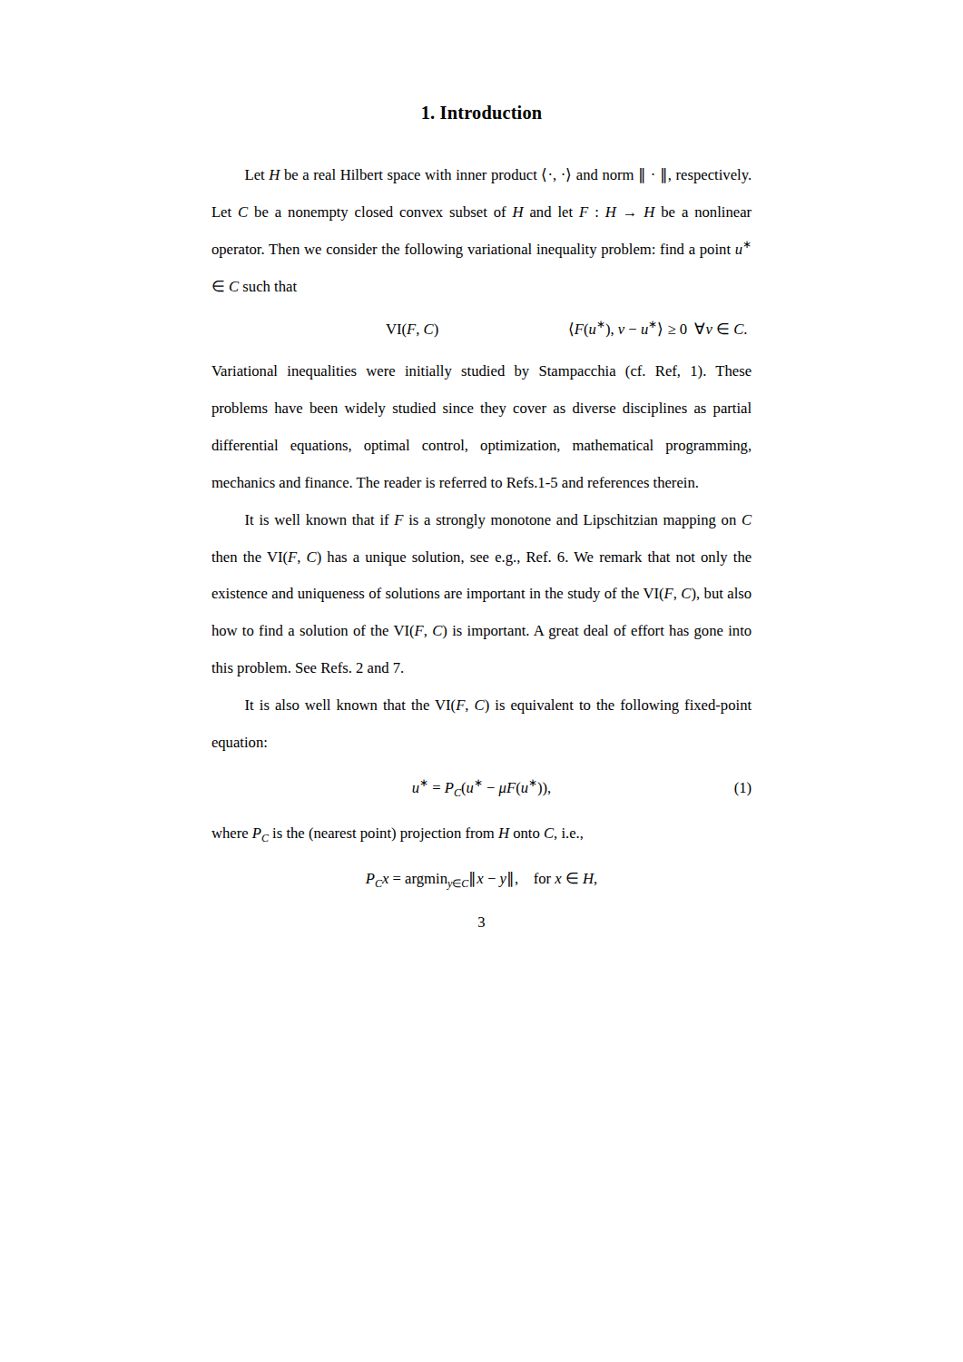1. Introduction
Let H be a real Hilbert space with inner product ⟨·, ·⟩ and norm ∥ · ∥, respectively. Let C be a nonempty closed convex subset of H and let F : H → H be a nonlinear operator. Then we consider the following variational inequality problem: find a point u∗ ∈ C such that
VI(F, C) ⟨F(u∗), v − u∗⟩ ≥ 0 ∀v ∈ C.
Variational inequalities were initially studied by Stampacchia (cf. Ref, 1). These problems have been widely studied since they cover as diverse disciplines as partial differential equations, optimal control, optimization, mathematical programming, mechanics and finance. The reader is referred to Refs.1-5 and references therein.
It is well known that if F is a strongly monotone and Lipschitzian mapping on C then the VI(F, C) has a unique solution, see e.g., Ref. 6. We remark that not only the existence and uniqueness of solutions are important in the study of the VI(F, C), but also how to find a solution of the VI(F, C) is important. A great deal of effort has gone into this problem. See Refs. 2 and 7.
It is also well known that the VI(F, C) is equivalent to the following fixed-point equation:
u∗ = PC(u∗ − μF(u∗)), (1)
where PC is the (nearest point) projection from H onto C, i.e.,
PCx = argminy∈C∥x − y∥, for x ∈ H,
3